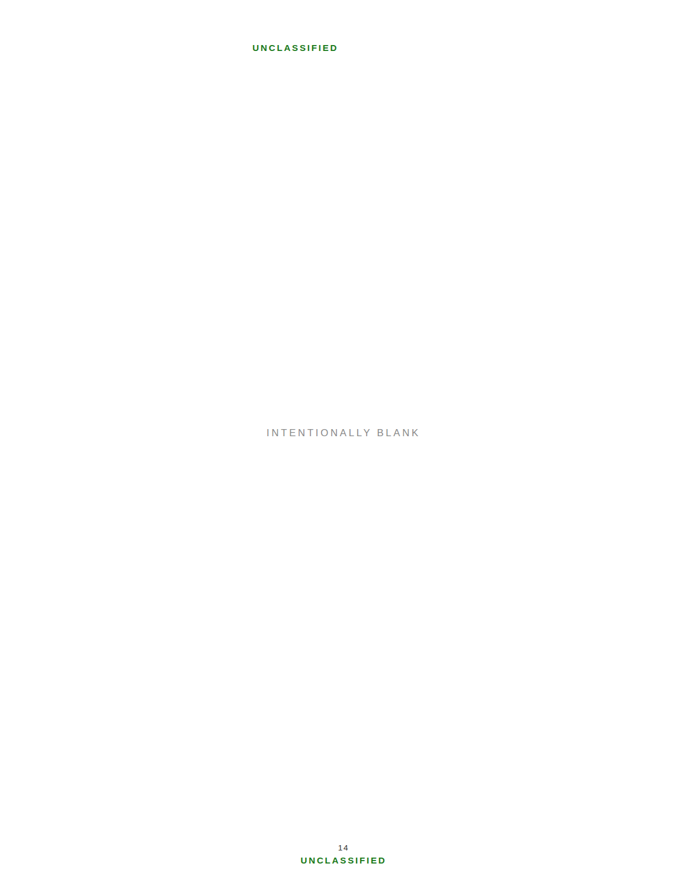UNCLASSIFIED
Intentionally Blank
14
UNCLASSIFIED